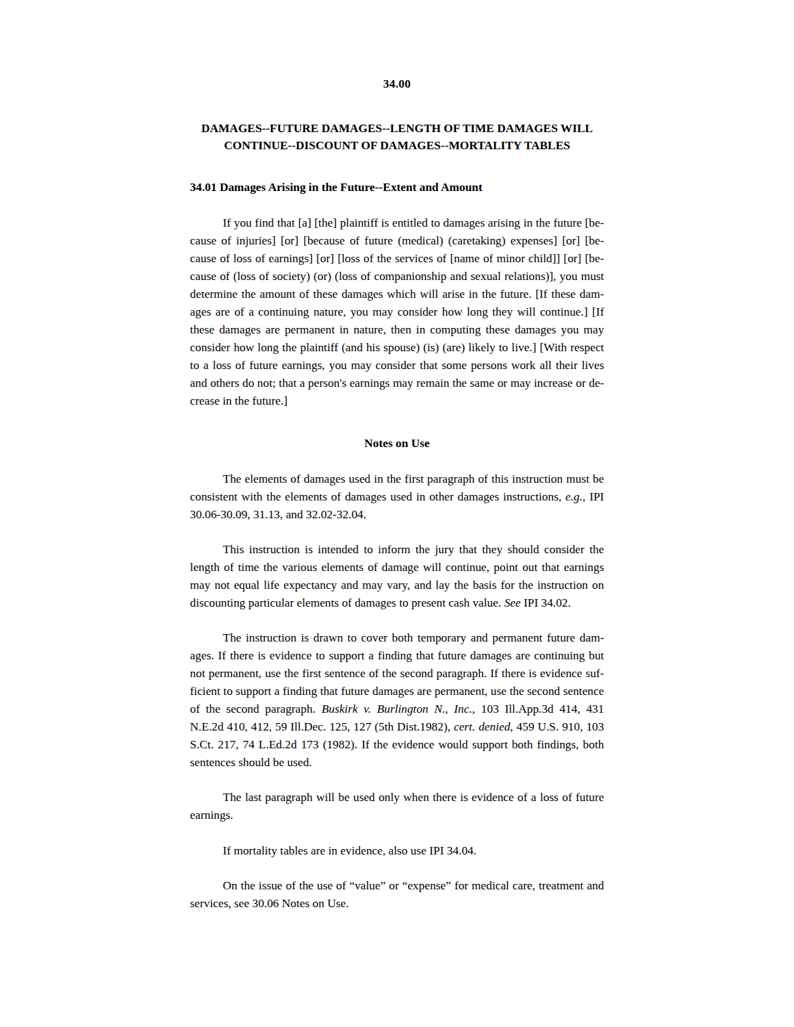34.00
Damages--Future Damages--Length of Time Damages Will Continue--Discount of Damages--Mortality Tables
34.01 Damages Arising in the Future--Extent and Amount
If you find that [a] [the] plaintiff is entitled to damages arising in the future [because of injuries] [or] [because of future (medical) (caretaking) expenses] [or] [because of loss of earnings] [or] [loss of the services of [name of minor child]] [or] [because of (loss of society) (or) (loss of companionship and sexual relations)], you must determine the amount of these damages which will arise in the future. [If these damages are of a continuing nature, you may consider how long they will continue.] [If these damages are permanent in nature, then in computing these damages you may consider how long the plaintiff (and his spouse) (is) (are) likely to live.] [With respect to a loss of future earnings, you may consider that some persons work all their lives and others do not; that a person's earnings may remain the same or may increase or decrease in the future.]
Notes on Use
The elements of damages used in the first paragraph of this instruction must be consistent with the elements of damages used in other damages instructions, e.g., IPI 30.06-30.09, 31.13, and 32.02-32.04.
This instruction is intended to inform the jury that they should consider the length of time the various elements of damage will continue, point out that earnings may not equal life expectancy and may vary, and lay the basis for the instruction on discounting particular elements of damages to present cash value. See IPI 34.02.
The instruction is drawn to cover both temporary and permanent future damages. If there is evidence to support a finding that future damages are continuing but not permanent, use the first sentence of the second paragraph. If there is evidence sufficient to support a finding that future damages are permanent, use the second sentence of the second paragraph. Buskirk v. Burlington N., Inc., 103 Ill.App.3d 414, 431 N.E.2d 410, 412, 59 Ill.Dec. 125, 127 (5th Dist.1982), cert. denied, 459 U.S. 910, 103 S.Ct. 217, 74 L.Ed.2d 173 (1982). If the evidence would support both findings, both sentences should be used.
The last paragraph will be used only when there is evidence of a loss of future earnings.
If mortality tables are in evidence, also use IPI 34.04.
On the issue of the use of “value” or “expense” for medical care, treatment and services, see 30.06 Notes on Use.